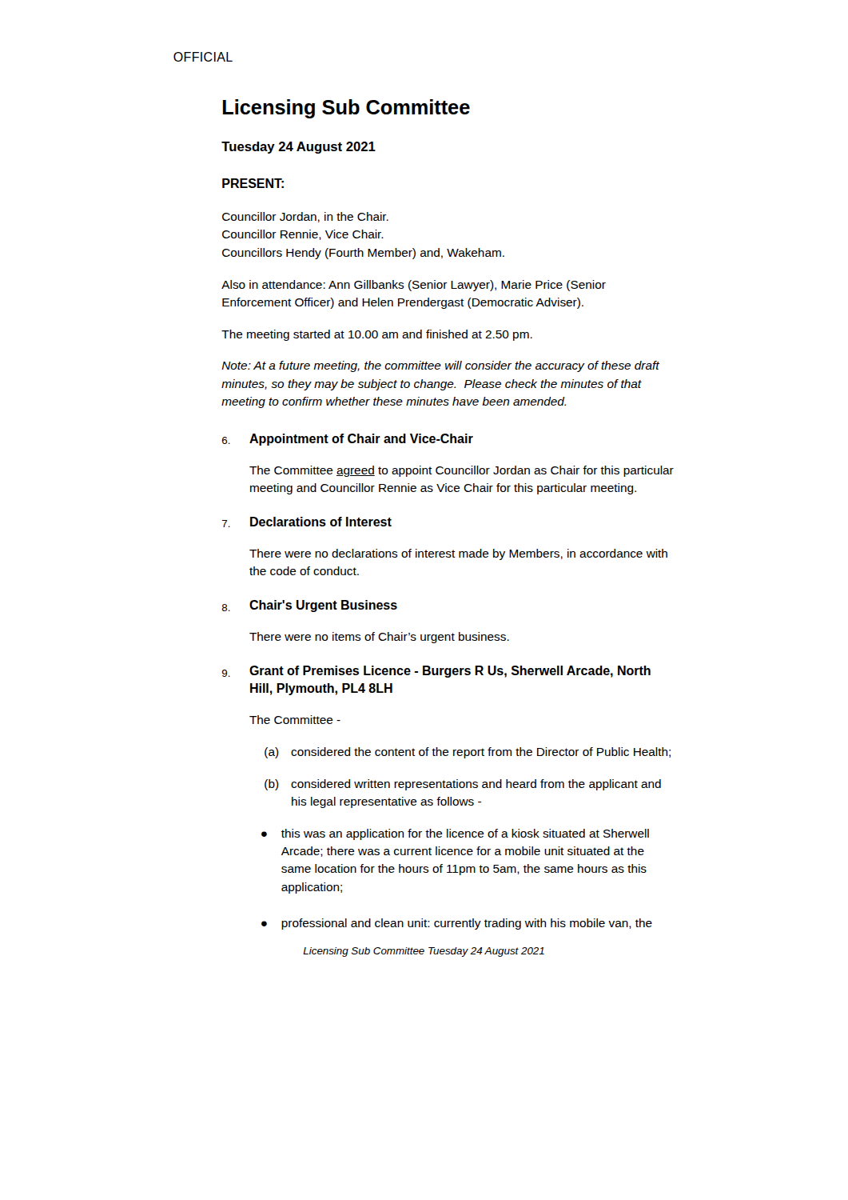OFFICIAL
Licensing Sub Committee
Tuesday 24 August 2021
PRESENT:
Councillor Jordan, in the Chair.
Councillor Rennie, Vice Chair.
Councillors Hendy (Fourth Member) and, Wakeham.
Also in attendance: Ann Gillbanks (Senior Lawyer), Marie Price (Senior Enforcement Officer) and Helen Prendergast (Democratic Adviser).
The meeting started at 10.00 am and finished at 2.50 pm.
Note: At a future meeting, the committee will consider the accuracy of these draft minutes, so they may be subject to change. Please check the minutes of that meeting to confirm whether these minutes have been amended.
6.
Appointment of Chair and Vice-Chair
The Committee agreed to appoint Councillor Jordan as Chair for this particular meeting and Councillor Rennie as Vice Chair for this particular meeting.
7.
Declarations of Interest
There were no declarations of interest made by Members, in accordance with the code of conduct.
8.
Chair's Urgent Business
There were no items of Chair’s urgent business.
9.
Grant of Premises Licence - Burgers R Us, Sherwell Arcade, North Hill, Plymouth, PL4 8LH
The Committee -
(a)
considered the content of the report from the Director of Public Health;
(b)
considered written representations and heard from the applicant and his legal representative as follows -
● this was an application for the licence of a kiosk situated at Sherwell Arcade; there was a current licence for a mobile unit situated at the same location for the hours of 11pm to 5am, the same hours as this application;
● professional and clean unit: currently trading with his mobile van, the
Licensing Sub Committee Tuesday 24 August 2021